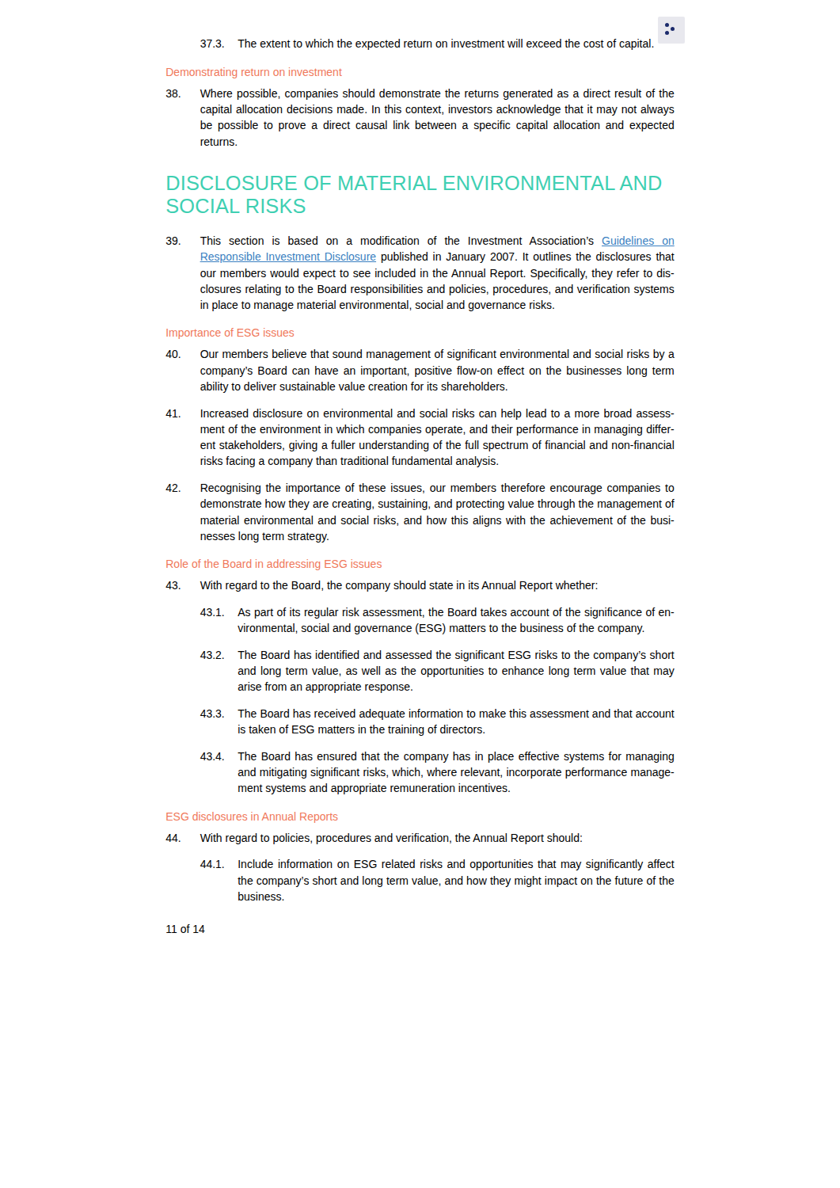37.3.
The extent to which the expected return on investment will exceed the cost of capital.
Demonstrating return on investment
38.
Where possible, companies should demonstrate the returns generated as a direct result of the capital allocation decisions made. In this context, investors acknowledge that it may not always be possible to prove a direct causal link between a specific capital allocation and expected returns.
DISCLOSURE OF MATERIAL ENVIRONMENTAL AND SOCIAL RISKS
39.
This section is based on a modification of the Investment Association’s Guidelines on Responsible Investment Disclosure published in January 2007. It outlines the disclosures that our members would expect to see included in the Annual Report. Specifically, they refer to disclosures relating to the Board responsibilities and policies, procedures, and verification systems in place to manage material environmental, social and governance risks.
Importance of ESG issues
40.
Our members believe that sound management of significant environmental and social risks by a company’s Board can have an important, positive flow-on effect on the businesses long term ability to deliver sustainable value creation for its shareholders.
41.
Increased disclosure on environmental and social risks can help lead to a more broad assessment of the environment in which companies operate, and their performance in managing different stakeholders, giving a fuller understanding of the full spectrum of financial and non-financial risks facing a company than traditional fundamental analysis.
42.
Recognising the importance of these issues, our members therefore encourage companies to demonstrate how they are creating, sustaining, and protecting value through the management of material environmental and social risks, and how this aligns with the achievement of the businesses long term strategy.
Role of the Board in addressing ESG issues
43.
With regard to the Board, the company should state in its Annual Report whether:
43.1.
As part of its regular risk assessment, the Board takes account of the significance of environmental, social and governance (ESG) matters to the business of the company.
43.2.
The Board has identified and assessed the significant ESG risks to the company’s short and long term value, as well as the opportunities to enhance long term value that may arise from an appropriate response.
43.3.
The Board has received adequate information to make this assessment and that account is taken of ESG matters in the training of directors.
43.4.
The Board has ensured that the company has in place effective systems for managing and mitigating significant risks, which, where relevant, incorporate performance management systems and appropriate remuneration incentives.
ESG disclosures in Annual Reports
44.
With regard to policies, procedures and verification, the Annual Report should:
44.1.
Include information on ESG related risks and opportunities that may significantly affect the company’s short and long term value, and how they might impact on the future of the business.
11 of 14